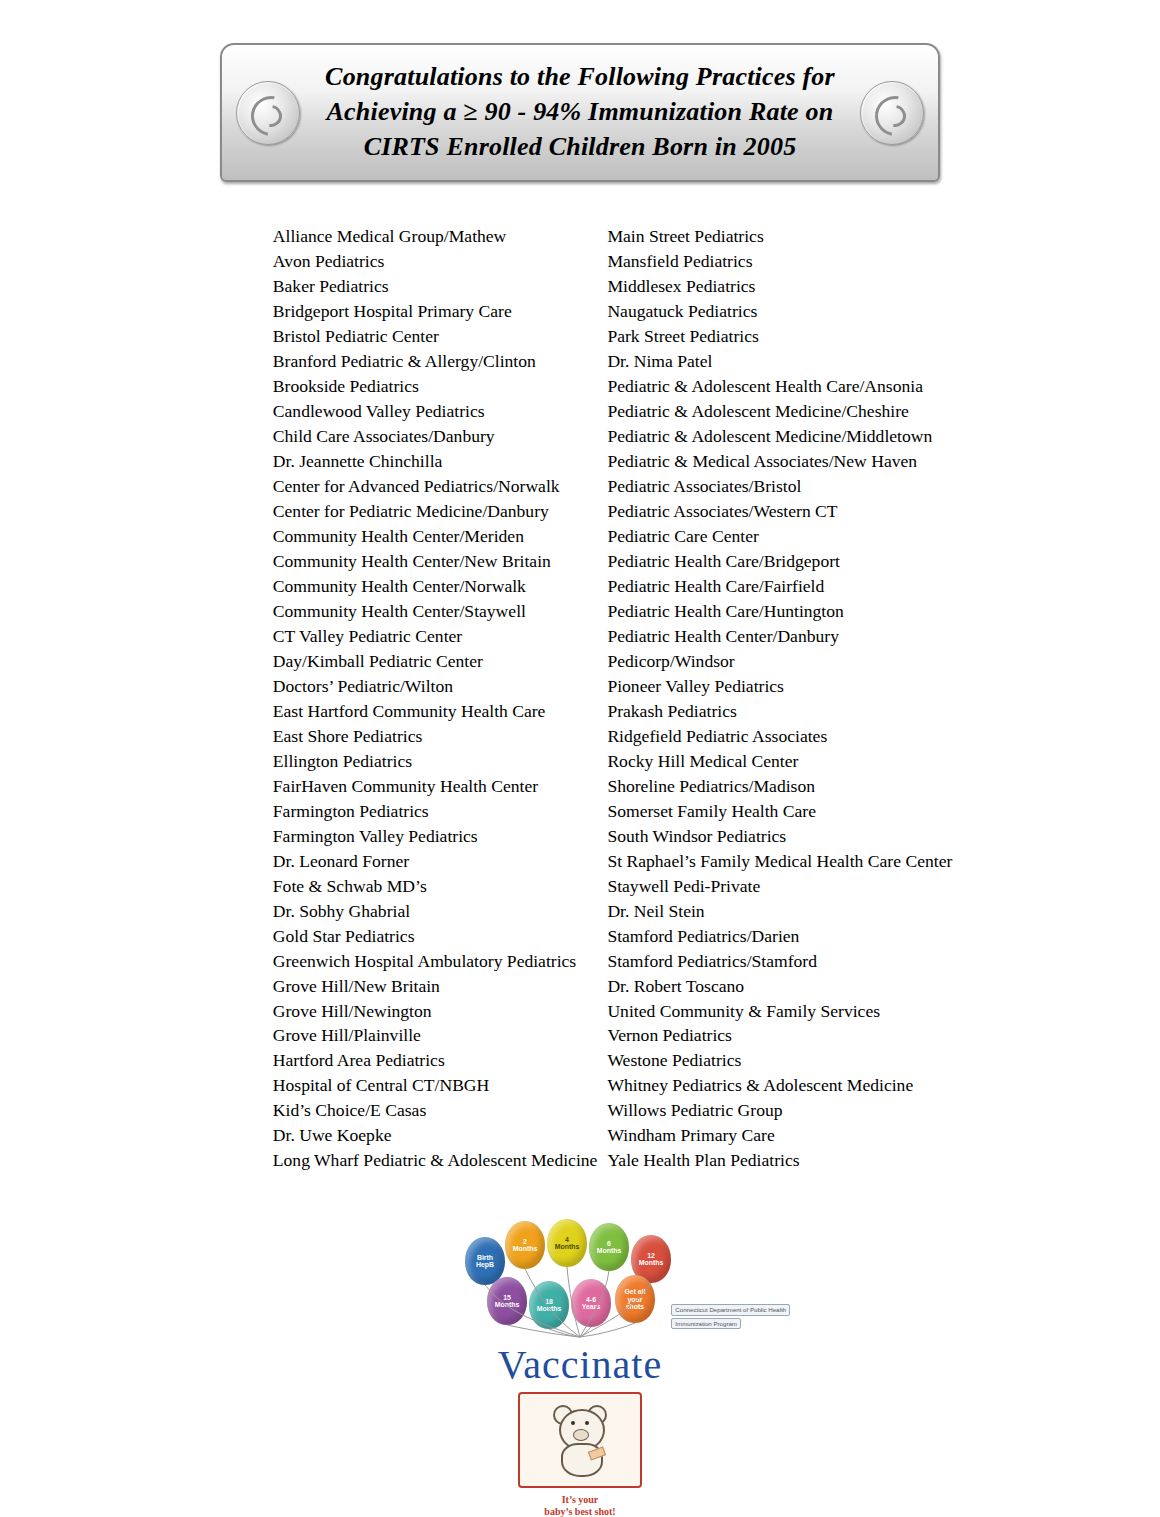Congratulations to the Following Practices for Achieving a ≥ 90 - 94% Immunization Rate on CIRTS Enrolled Children Born in 2005
| Alliance Medical Group/Mathew | Main Street Pediatrics |
| Avon Pediatrics | Mansfield Pediatrics |
| Baker Pediatrics | Middlesex Pediatrics |
| Bridgeport Hospital Primary Care | Naugatuck Pediatrics |
| Bristol Pediatric Center | Park Street Pediatrics |
| Branford Pediatric & Allergy/Clinton | Dr. Nima Patel |
| Brookside Pediatrics | Pediatric & Adolescent Health Care/Ansonia |
| Candlewood Valley Pediatrics | Pediatric & Adolescent Medicine/Cheshire |
| Child Care Associates/Danbury | Pediatric & Adolescent Medicine/Middletown |
| Dr. Jeannette Chinchilla | Pediatric & Medical Associates/New Haven |
| Center for Advanced Pediatrics/Norwalk | Pediatric Associates/Bristol |
| Center for Pediatric Medicine/Danbury | Pediatric Associates/Western CT |
| Community Health Center/Meriden | Pediatric Care Center |
| Community Health Center/New Britain | Pediatric Health Care/Bridgeport |
| Community Health Center/Norwalk | Pediatric Health Care/Fairfield |
| Community Health Center/Staywell | Pediatric Health Care/Huntington |
| CT Valley Pediatric Center | Pediatric Health Center/Danbury |
| Day/Kimball Pediatric Center | Pedicorp/Windsor |
| Doctors’ Pediatric/Wilton | Pioneer Valley Pediatrics |
| East Hartford Community Health Care | Prakash Pediatrics |
| East Shore Pediatrics | Ridgefield Pediatric Associates |
| Ellington Pediatrics | Rocky Hill Medical Center |
| FairHaven Community Health Center | Shoreline Pediatrics/Madison |
| Farmington Pediatrics | Somerset Family Health Care |
| Farmington Valley Pediatrics | South Windsor Pediatrics |
| Dr. Leonard Forner | St Raphael’s Family Medical Health Care Center |
| Fote & Schwab MD’s | Staywell Pedi-Private |
| Dr. Sobhy Ghabrial | Dr. Neil Stein |
| Gold Star Pediatrics | Stamford Pediatrics/Darien |
| Greenwich Hospital Ambulatory Pediatrics | Stamford Pediatrics/Stamford |
| Grove Hill/New Britain | Dr. Robert Toscano |
| Grove Hill/Newington | United Community & Family Services |
| Grove Hill/Plainville | Vernon Pediatrics |
| Hartford Area Pediatrics | Westone Pediatrics |
| Hospital of Central CT/NBGH | Whitney Pediatrics & Adolescent Medicine |
| Kid’s Choice/E Casas | Willows Pediatric Group |
| Dr. Uwe Koepke | Windham Primary Care |
| Long Wharf Pediatric & Adolescent Medicine | Yale Health Plan Pediatrics |
Birth
HepB
2
Months
4
Months
6
Months
12
Months
15
Months
18
Months
4-6
Years
Get all
your
shots
Connecticut Department of Public Health
Immunization Program
Vaccinate
It’s your baby’s best shot!